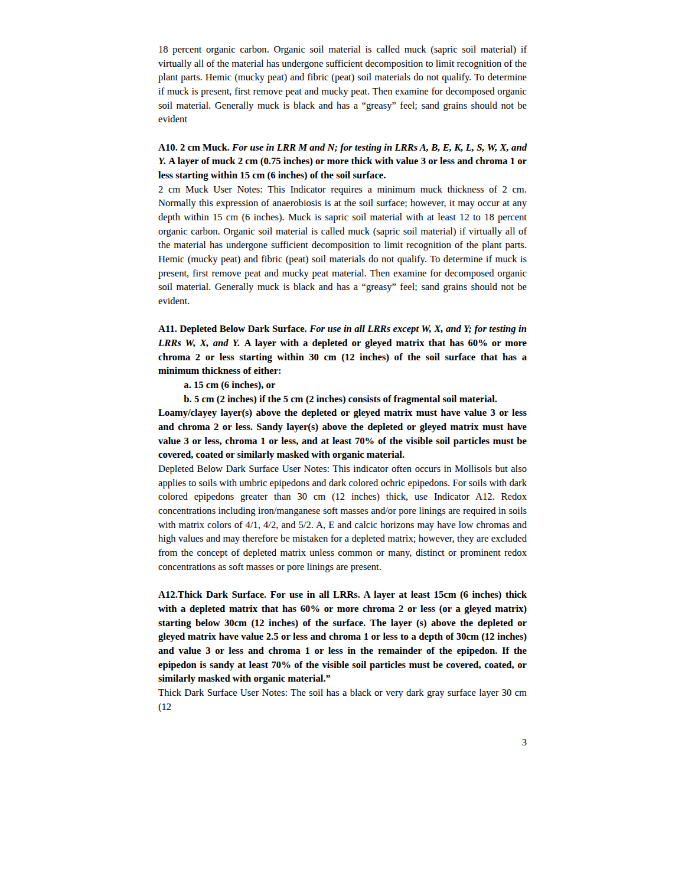18 percent organic carbon. Organic soil material is called muck (sapric soil material) if virtually all of the material has undergone sufficient decomposition to limit recognition of the plant parts. Hemic (mucky peat) and fibric (peat) soil materials do not qualify. To determine if muck is present, first remove peat and mucky peat. Then examine for decomposed organic soil material. Generally muck is black and has a “greasy” feel; sand grains should not be evident
A10. 2 cm Muck. For use in LRR M and N; for testing in LRRs A, B, E, K, L, S, W, X, and Y. A layer of muck 2 cm (0.75 inches) or more thick with value 3 or less and chroma 1 or less starting within 15 cm (6 inches) of the soil surface.
2 cm Muck User Notes: This Indicator requires a minimum muck thickness of 2 cm. Normally this expression of anaerobiosis is at the soil surface; however, it may occur at any depth within 15 cm (6 inches). Muck is sapric soil material with at least 12 to 18 percent organic carbon. Organic soil material is called muck (sapric soil material) if virtually all of the material has undergone sufficient decomposition to limit recognition of the plant parts. Hemic (mucky peat) and fibric (peat) soil materials do not qualify. To determine if muck is present, first remove peat and mucky peat material. Then examine for decomposed organic soil material. Generally muck is black and has a “greasy” feel; sand grains should not be evident.
A11. Depleted Below Dark Surface. For use in all LRRs except W, X, and Y; for testing in LRRs W, X, and Y. A layer with a depleted or gleyed matrix that has 60% or more chroma 2 or less starting within 30 cm (12 inches) of the soil surface that has a minimum thickness of either:
a. 15 cm (6 inches), or
b. 5 cm (2 inches) if the 5 cm (2 inches) consists of fragmental soil material.
Loamy/clayey layer(s) above the depleted or gleyed matrix must have value 3 or less and chroma 2 or less. Sandy layer(s) above the depleted or gleyed matrix must have value 3 or less, chroma 1 or less, and at least 70% of the visible soil particles must be covered, coated or similarly masked with organic material.
Depleted Below Dark Surface User Notes: This indicator often occurs in Mollisols but also applies to soils with umbric epipedons and dark colored ochric epipedons. For soils with dark colored epipedons greater than 30 cm (12 inches) thick, use Indicator A12. Redox concentrations including iron/manganese soft masses and/or pore linings are required in soils with matrix colors of 4/1, 4/2, and 5/2. A, E and calcic horizons may have low chromas and high values and may therefore be mistaken for a depleted matrix; however, they are excluded from the concept of depleted matrix unless common or many, distinct or prominent redox concentrations as soft masses or pore linings are present.
A12.Thick Dark Surface. For use in all LRRs. A layer at least 15cm (6 inches) thick with a depleted matrix that has 60% or more chroma 2 or less (or a gleyed matrix) starting below 30cm (12 inches) of the surface. The layer (s) above the depleted or gleyed matrix have value 2.5 or less and chroma 1 or less to a depth of 30cm (12 inches) and value 3 or less and chroma 1 or less in the remainder of the epipedon. If the epipedon is sandy at least 70% of the visible soil particles must be covered, coated, or similarly masked with organic material.”
Thick Dark Surface User Notes: The soil has a black or very dark gray surface layer 30 cm (12
3